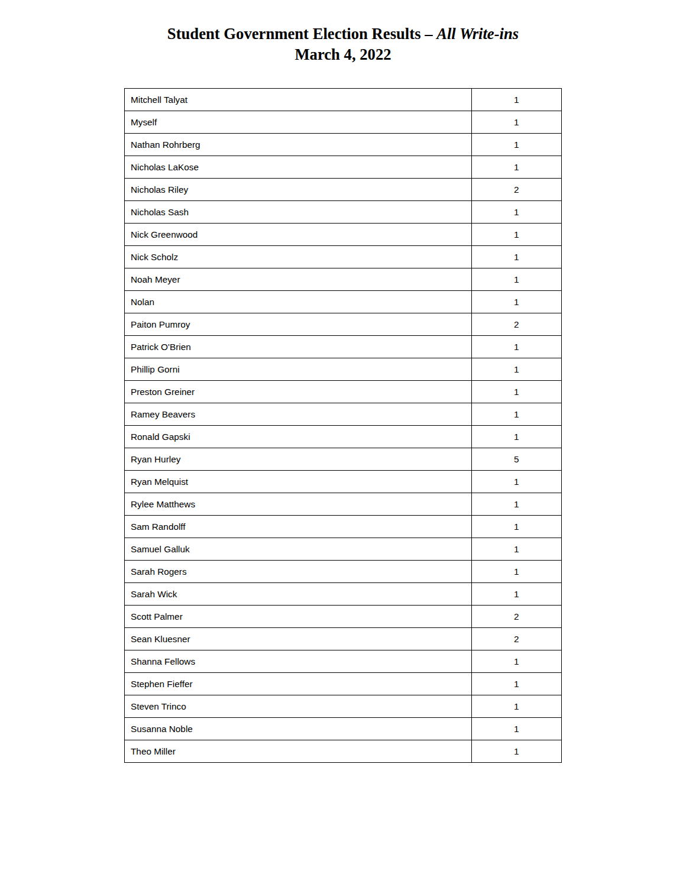Student Government Election Results – All Write-ins
March 4, 2022
| Mitchell Talyat | 1 |
| Myself | 1 |
| Nathan Rohrberg | 1 |
| Nicholas LaKose | 1 |
| Nicholas Riley | 2 |
| Nicholas Sash | 1 |
| Nick Greenwood | 1 |
| Nick Scholz | 1 |
| Noah Meyer | 1 |
| Nolan | 1 |
| Paiton Pumroy | 2 |
| Patrick O'Brien | 1 |
| Phillip Gorni | 1 |
| Preston Greiner | 1 |
| Ramey Beavers | 1 |
| Ronald Gapski | 1 |
| Ryan Hurley | 5 |
| Ryan Melquist | 1 |
| Rylee Matthews | 1 |
| Sam Randolff | 1 |
| Samuel Galluk | 1 |
| Sarah Rogers | 1 |
| Sarah Wick | 1 |
| Scott Palmer | 2 |
| Sean Kluesner | 2 |
| Shanna Fellows | 1 |
| Stephen Fieffer | 1 |
| Steven Trinco | 1 |
| Susanna Noble | 1 |
| Theo Miller | 1 |